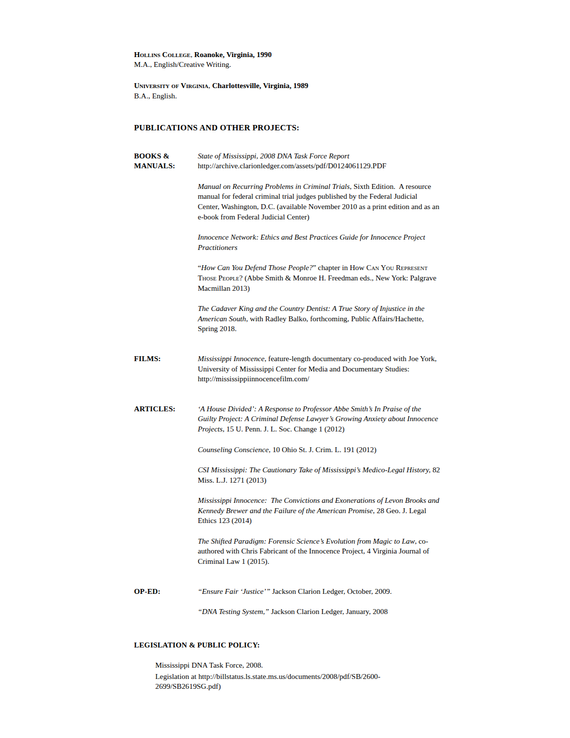Hollins College, Roanoke, Virginia, 1990
M.A., English/Creative Writing.
University of Virginia, Charlottesville, Virginia, 1989
B.A., English.
PUBLICATIONS AND OTHER PROJECTS:
| BOOKS & MANUALS: | State of Mississippi, 2008 DNA Task Force Report http://archive.clarionledger.com/assets/pdf/D0124061129.PDF Manual on Recurring Problems in Criminal Trials , Sixth Edition. A resource manual for federal criminal trial judges published by the Federal Judicial Center, Washington, D.C. (available November 2010 as a print edition and as an e-book from Federal Judicial Center) Innocence Network: Ethics and Best Practices Guide for Innocence Project Practitioners “ How Can You Defend Those People? ” chapter in How Can You Represent Those People? (Abbe Smith & Monroe H. Freedman eds., New York: Palgrave Macmillan 2013) The Cadaver King and the Country Dentist: A True Story of Injustice in the American South , with Radley Balko, forthcoming, Public Affairs/Hachette, Spring 2018. |
| FILMS: | Mississippi Innocence , feature-length documentary co-produced with Joe York, University of Mississippi Center for Media and Documentary Studies: http://mississippiinnocencefilm.com/ |
| ARTICLES: | ‘A House Divided’: A Response to Professor Abbe Smith’s In Praise of the Guilty Project: A Criminal Defense Lawyer’s Growing Anxiety about Innocence Projects , 15 U. Penn. J. L. Soc. Change 1 (2012) Counseling Conscience, 10 Ohio St. J. Crim. L. 191 (2012) CSI Mississippi: The Cautionary Take of Mississippi’s Medico-Legal History, 82 Miss. L.J. 1271 (2013) Mississippi Innocence: The Convictions and Exonerations of Levon Brooks and Kennedy Brewer and the Failure of the American Promise , 28 Geo. J. Legal Ethics 123 (2014) The Shifted Paradigm: Forensic Science’s Evolution from Magic to Law , co-authored with Chris Fabricant of the Innocence Project, 4 Virginia Journal of Criminal Law 1 (2015). |
| OP-ED: | “Ensure Fair ‘Justice’” Jackson Clarion Ledger, October, 2009. “DNA Testing System,” Jackson Clarion Ledger, January, 2008 |
LEGISLATION & PUBLIC POLICY:
Mississippi DNA Task Force, 2008.
Legislation at http://billstatus.ls.state.ms.us/documents/2008/pdf/SB/2600-2699/SB2619SG.pdf)